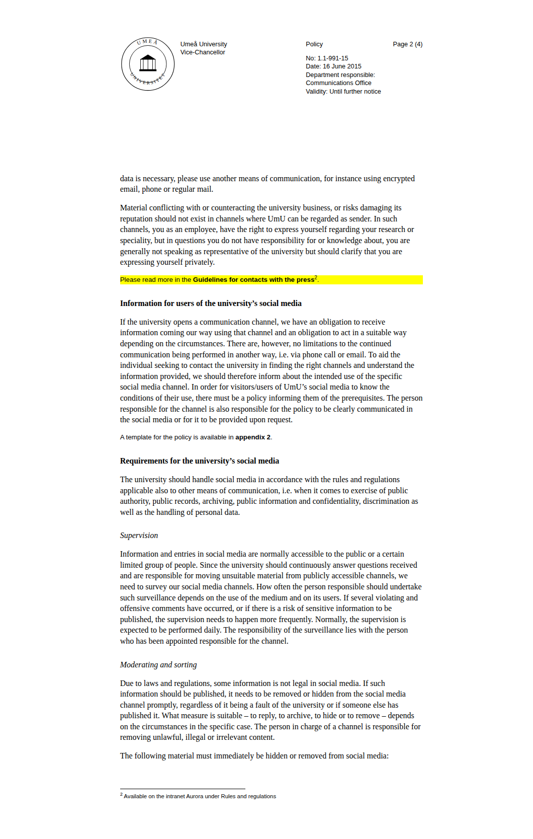UMEÅ UNIVERSITET
Umeå University
Vice-Chancellor
Page 2 (4)
Policy
No: 1.1-991-15
Date: 16 June 2015
Department responsible:
Communications Office
Validity: Until further notice
data is necessary, please use another means of communication, for instance using encrypted email, phone or regular mail.
Material conflicting with or counteracting the university business, or risks damaging its reputation should not exist in channels where UmU can be regarded as sender. In such channels, you as an employee, have the right to express yourself regarding your research or speciality, but in questions you do not have responsibility for or knowledge about, you are generally not speaking as representative of the university but should clarify that you are expressing yourself privately.
Please read more in the Guidelines for contacts with the press2.
Information for users of the university’s social media
If the university opens a communication channel, we have an obligation to receive information coming our way using that channel and an obligation to act in a suitable way depending on the circumstances. There are, however, no limitations to the continued communication being performed in another way, i.e. via phone call or email. To aid the individual seeking to contact the university in finding the right channels and understand the information provided, we should therefore inform about the intended use of the specific social media channel. In order for visitors/users of UmU’s social media to know the conditions of their use, there must be a policy informing them of the prerequisites. The person responsible for the channel is also responsible for the policy to be clearly communicated in the social media or for it to be provided upon request.
A template for the policy is available in appendix 2.
Requirements for the university’s social media
The university should handle social media in accordance with the rules and regulations applicable also to other means of communication, i.e. when it comes to exercise of public authority, public records, archiving, public information and confidentiality, discrimination as well as the handling of personal data.
Supervision
Information and entries in social media are normally accessible to the public or a certain limited group of people. Since the university should continuously answer questions received and are responsible for moving unsuitable material from publicly accessible channels, we need to survey our social media channels. How often the person responsible should undertake such surveillance depends on the use of the medium and on its users. If several violating and offensive comments have occurred, or if there is a risk of sensitive information to be published, the supervision needs to happen more frequently. Normally, the supervision is expected to be performed daily. The responsibility of the surveillance lies with the person who has been appointed responsible for the channel.
Moderating and sorting
Due to laws and regulations, some information is not legal in social media. If such information should be published, it needs to be removed or hidden from the social media channel promptly, regardless of it being a fault of the university or if someone else has published it. What measure is suitable – to reply, to archive, to hide or to remove – depends on the circumstances in the specific case. The person in charge of a channel is responsible for removing unlawful, illegal or irrelevant content.
The following material must immediately be hidden or removed from social media:
2 Available on the intranet Aurora under Rules and regulations